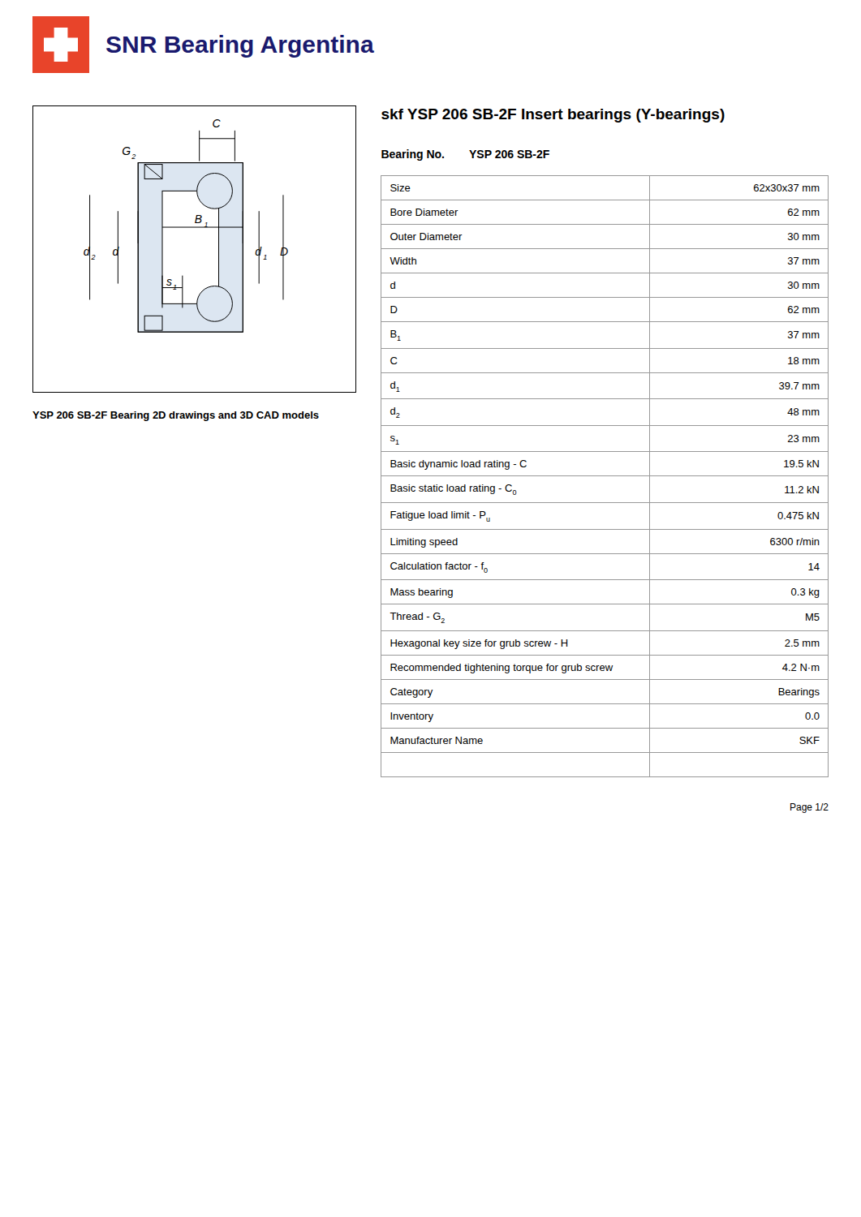SNR Bearing Argentina
C G2 B1 d2 d d1 D s1
YSP 206 SB-2F Bearing 2D drawings and 3D CAD models
skf YSP 206 SB-2F Insert bearings (Y-bearings)
Bearing No.YSP 206 SB-2F
| Size | 62x30x37 mm |
| Bore Diameter | 62 mm |
| Outer Diameter | 30 mm |
| Width | 37 mm |
| d | 30 mm |
| D | 62 mm |
| B 1 | 37 mm |
| C | 18 mm |
| d 1 | 39.7 mm |
| d 2 | 48 mm |
| s 1 | 23 mm |
| Basic dynamic load rating - C | 19.5 kN |
| Basic static load rating - C 0 | 11.2 kN |
| Fatigue load limit - P u | 0.475 kN |
| Limiting speed | 6300 r/min |
| Calculation factor - f 0 | 14 |
| Mass bearing | 0.3 kg |
| Thread - G 2 | M5 |
| Hexagonal key size for grub screw - H | 2.5 mm |
| Recommended tightening torque for grub screw | 4.2 N·m |
| Category | Bearings |
| Inventory | 0.0 |
| Manufacturer Name | SKF |
Page 1/2